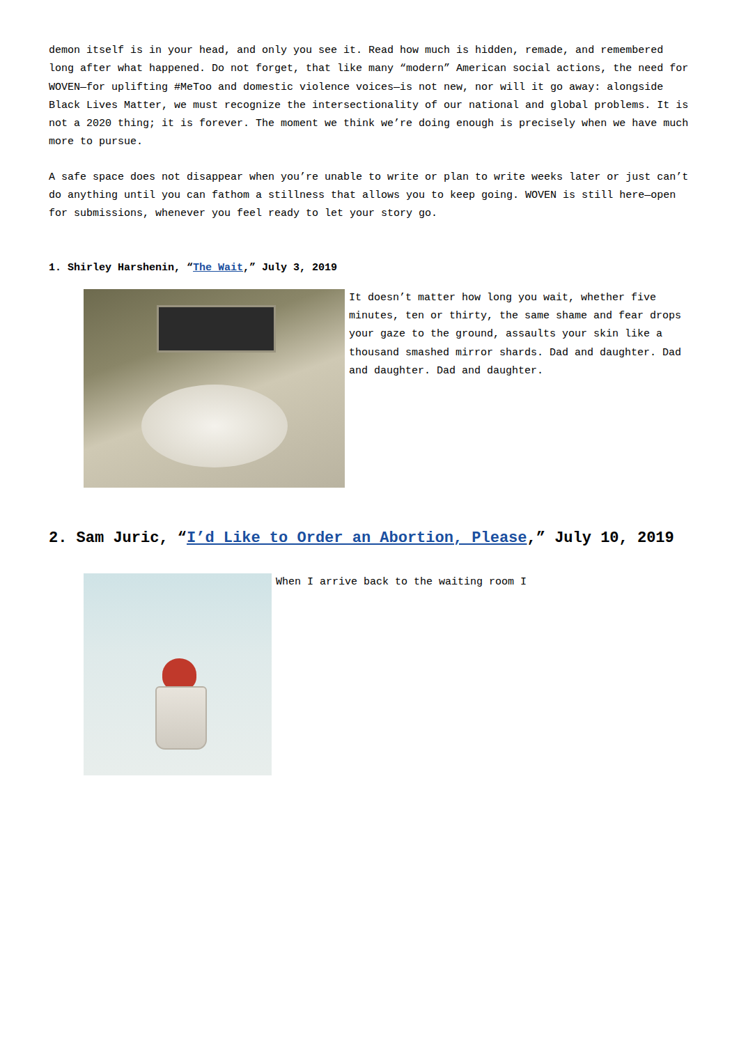demon itself is in your head, and only you see it. Read how much is hidden, remade, and remembered long after what happened. Do not forget, that like many “modern” American social actions, the need for WOVEN—for uplifting #MeToo and domestic violence voices—is not new, nor will it go away: alongside Black Lives Matter, we must recognize the intersectionality of our national and global problems. It is not a 2020 thing; it is forever. The moment we think we’re doing enough is precisely when we have much more to pursue.
A safe space does not disappear when you’re unable to write or plan to write weeks later or just can’t do anything until you can fathom a stillness that allows you to keep going. WOVEN is still here—open for submissions, whenever you feel ready to let your story go.
1. Shirley Harshenin, “The Wait,” July 3, 2019
It doesn’t matter how long you wait, whether five minutes, ten or thirty, the same shame and fear drops your gaze to the ground, assaults your skin like a thousand smashed mirror shards. Dad and daughter. Dad and daughter. Dad and daughter.
2. Sam Juric, “I’d Like to Order an Abortion, Please,” July 10, 2019
When I arrive back to the waiting room I